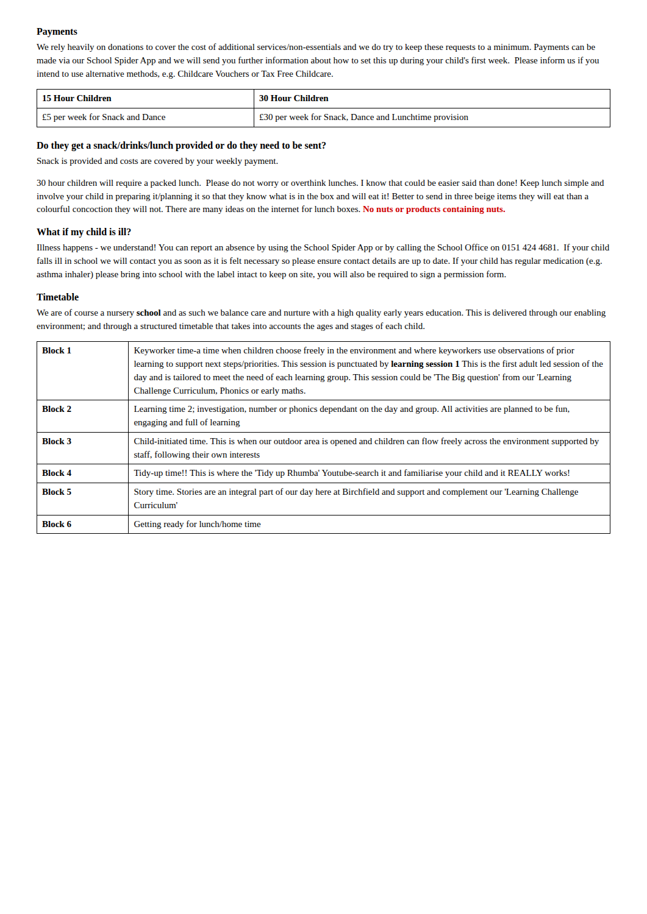Payments
We rely heavily on donations to cover the cost of additional services/non-essentials and we do try to keep these requests to a minimum. Payments can be made via our School Spider App and we will send you further information about how to set this up during your child's first week. Please inform us if you intend to use alternative methods, e.g. Childcare Vouchers or Tax Free Childcare.
| 15 Hour Children | 30 Hour Children |
| --- | --- |
| £5 per week for Snack and Dance | £30 per week for Snack, Dance and Lunchtime provision |
Do they get a snack/drinks/lunch provided or do they need to be sent?
Snack is provided and costs are covered by your weekly payment.
30 hour children will require a packed lunch. Please do not worry or overthink lunches. I know that could be easier said than done! Keep lunch simple and involve your child in preparing it/planning it so that they know what is in the box and will eat it! Better to send in three beige items they will eat than a colourful concoction they will not. There are many ideas on the internet for lunch boxes. No nuts or products containing nuts.
What if my child is ill?
Illness happens - we understand! You can report an absence by using the School Spider App or by calling the School Office on 0151 424 4681. If your child falls ill in school we will contact you as soon as it is felt necessary so please ensure contact details are up to date. If your child has regular medication (e.g. asthma inhaler) please bring into school with the label intact to keep on site, you will also be required to sign a permission form.
Timetable
We are of course a nursery school and as such we balance care and nurture with a high quality early years education. This is delivered through our enabling environment; and through a structured timetable that takes into accounts the ages and stages of each child.
| Block 1 | Keyworker time-a time when children choose freely in the environment and where keyworkers use observations of prior learning to support next steps/priorities. This session is punctuated by learning session 1 This is the first adult led session of the day and is tailored to meet the need of each learning group. This session could be 'The Big question' from our 'Learning Challenge Curriculum, Phonics or early maths. |
| Block 2 | Learning time 2; investigation, number or phonics dependant on the day and group. All activities are planned to be fun, engaging and full of learning |
| Block 3 | Child-initiated time. This is when our outdoor area is opened and children can flow freely across the environment supported by staff, following their own interests |
| Block 4 | Tidy-up time!! This is where the 'Tidy up Rhumba' Youtube-search it and familiarise your child and it REALLY works! |
| Block 5 | Story time. Stories are an integral part of our day here at Birchfield and support and complement our 'Learning Challenge Curriculum' |
| Block 6 | Getting ready for lunch/home time |